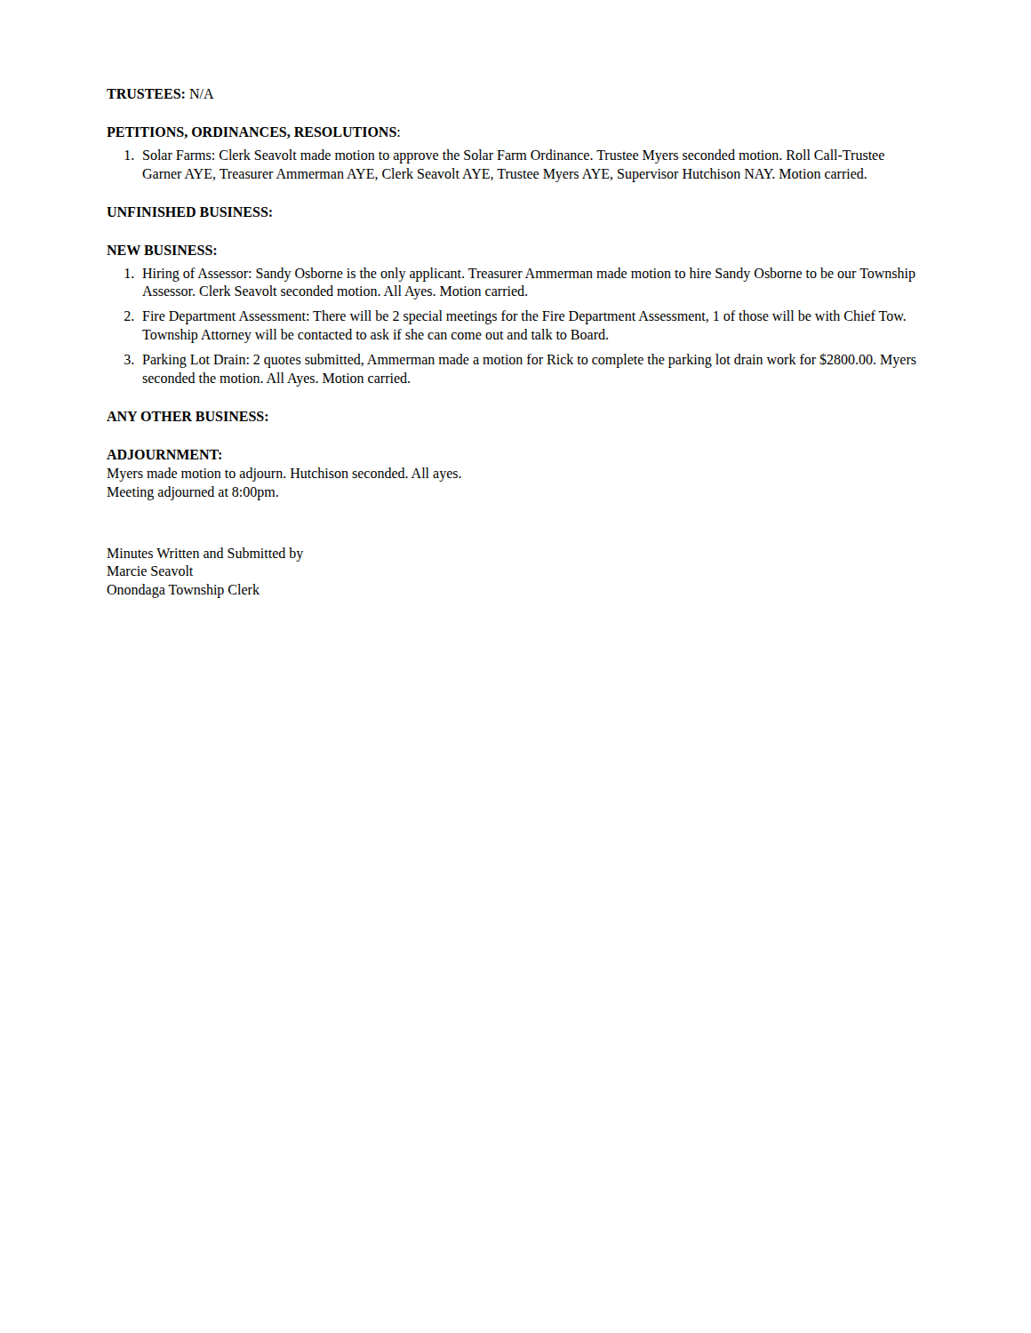Trustees: N/A
Petitions, Ordinances, Resolutions:
Solar Farms: Clerk Seavolt made motion to approve the Solar Farm Ordinance. Trustee Myers seconded motion. Roll Call-Trustee Garner AYE, Treasurer Ammerman AYE, Clerk Seavolt AYE, Trustee Myers AYE, Supervisor Hutchison NAY. Motion carried.
Unfinished Business:
New Business:
Hiring of Assessor: Sandy Osborne is the only applicant. Treasurer Ammerman made motion to hire Sandy Osborne to be our Township Assessor. Clerk Seavolt seconded motion. All Ayes. Motion carried.
Fire Department Assessment: There will be 2 special meetings for the Fire Department Assessment, 1 of those will be with Chief Tow. Township Attorney will be contacted to ask if she can come out and talk to Board.
Parking Lot Drain: 2 quotes submitted, Ammerman made a motion for Rick to complete the parking lot drain work for $2800.00. Myers seconded the motion. All Ayes. Motion carried.
Any Other Business:
Adjournment:
Myers made motion to adjourn. Hutchison seconded. All ayes.
Meeting adjourned at 8:00pm.
Minutes Written and Submitted by
Marcie Seavolt
Onondaga Township Clerk